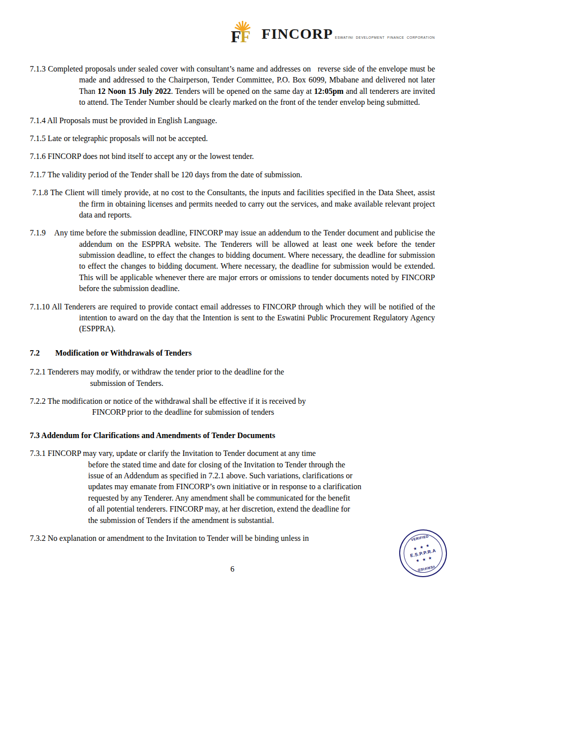FF FINCORP Eswatini Development Finance Corporation
7.1.3 Completed proposals under sealed cover with consultant’s name and addresses on reverse side of the envelope must be made and addressed to the Chairperson, Tender Committee, P.O. Box 6099, Mbabane and delivered not later Than 12 Noon 15 July 2022. Tenders will be opened on the same day at 12:05pm and all tenderers are invited to attend. The Tender Number should be clearly marked on the front of the tender envelop being submitted.
7.1.4 All Proposals must be provided in English Language.
7.1.5 Late or telegraphic proposals will not be accepted.
7.1.6 FINCORP does not bind itself to accept any or the lowest tender.
7.1.7 The validity period of the Tender shall be 120 days from the date of submission.
7.1.8 The Client will timely provide, at no cost to the Consultants, the inputs and facilities specified in the Data Sheet, assist the firm in obtaining licenses and permits needed to carry out the services, and make available relevant project data and reports.
7.1.9 Any time before the submission deadline, FINCORP may issue an addendum to the Tender document and publicise the addendum on the ESPPRA website. The Tenderers will be allowed at least one week before the tender submission deadline, to effect the changes to bidding document. Where necessary, the deadline for submission to effect the changes to bidding document. Where necessary, the deadline for submission would be extended. This will be applicable whenever there are major errors or omissions to tender documents noted by FINCORP before the submission deadline.
7.1.10 All Tenderers are required to provide contact email addresses to FINCORP through which they will be notified of the intention to award on the day that the Intention is sent to the Eswatini Public Procurement Regulatory Agency (ESPPRA).
7.2 Modification or Withdrawals of Tenders
7.2.1 Tenderers may modify, or withdraw the tender prior to the deadline for the
submission of Tenders.
7.2.2 The modification or notice of the withdrawal shall be effective if it is received by
FINCORP prior to the deadline for submission of tenders
7.3 Addendum for Clarifications and Amendments of Tender Documents
7.3.1 FINCORP may vary, update or clarify the Invitation to Tender document at any time
before the stated time and date for closing of the Invitation to Tender through the
issue of an Addendum as specified in 7.2.1 above. Such variations, clarifications or
updates may emanate from FINCORP’s own initiative or in response to a clarification
requested by any Tenderer. Any amendment shall be communicated for the benefit
of all potential tenderers. FINCORP may, at her discretion, extend the deadline for
the submission of Tenders if the amendment is substantial.
7.3.2 No explanation or amendment to the Invitation to Tender will be binding unless in
6
VERIFIED
★ ★ ★
E.S.P.P.R.A
★ ★ ★
VERIFIED